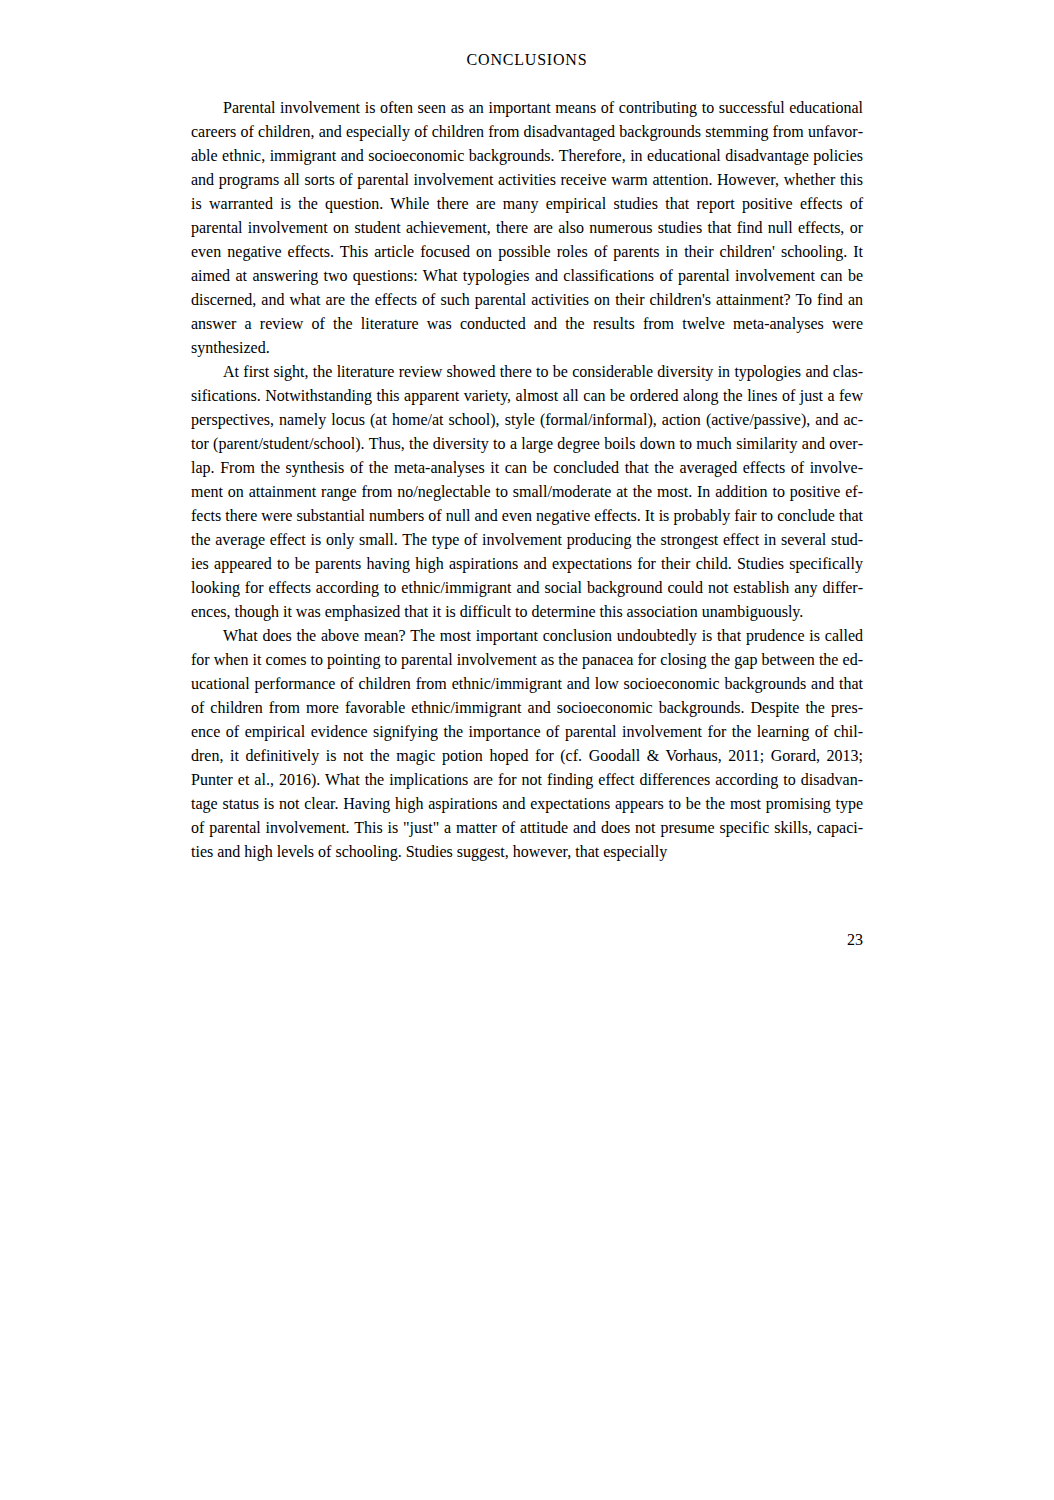Conclusions
Parental involvement is often seen as an important means of contributing to successful educational careers of children, and especially of children from disadvantaged backgrounds stemming from unfavorable ethnic, immigrant and socioeconomic backgrounds. Therefore, in educational disadvantage policies and programs all sorts of parental involvement activities receive warm attention. However, whether this is warranted is the question. While there are many empirical studies that report positive effects of parental involvement on student achievement, there are also numerous studies that find null effects, or even negative effects. This article focused on possible roles of parents in their children' schooling. It aimed at answering two questions: What typologies and classifications of parental involvement can be discerned, and what are the effects of such parental activities on their children's attainment? To find an answer a review of the literature was conducted and the results from twelve meta-analyses were synthesized.
At first sight, the literature review showed there to be considerable diversity in typologies and classifications. Notwithstanding this apparent variety, almost all can be ordered along the lines of just a few perspectives, namely locus (at home/at school), style (formal/informal), action (active/passive), and actor (parent/student/school). Thus, the diversity to a large degree boils down to much similarity and overlap. From the synthesis of the meta-analyses it can be concluded that the averaged effects of involvement on attainment range from no/neglectable to small/moderate at the most. In addition to positive effects there were substantial numbers of null and even negative effects. It is probably fair to conclude that the average effect is only small. The type of involvement producing the strongest effect in several studies appeared to be parents having high aspirations and expectations for their child. Studies specifically looking for effects according to ethnic/immigrant and social background could not establish any differences, though it was emphasized that it is difficult to determine this association unambiguously.
What does the above mean? The most important conclusion undoubtedly is that prudence is called for when it comes to pointing to parental involvement as the panacea for closing the gap between the educational performance of children from ethnic/immigrant and low socioeconomic backgrounds and that of children from more favorable ethnic/immigrant and socioeconomic backgrounds. Despite the presence of empirical evidence signifying the importance of parental involvement for the learning of children, it definitively is not the magic potion hoped for (cf. Goodall & Vorhaus, 2011; Gorard, 2013; Punter et al., 2016). What the implications are for not finding effect differences according to disadvantage status is not clear. Having high aspirations and expectations appears to be the most promising type of parental involvement. This is "just" a matter of attitude and does not presume specific skills, capacities and high levels of schooling. Studies suggest, however, that especially
23